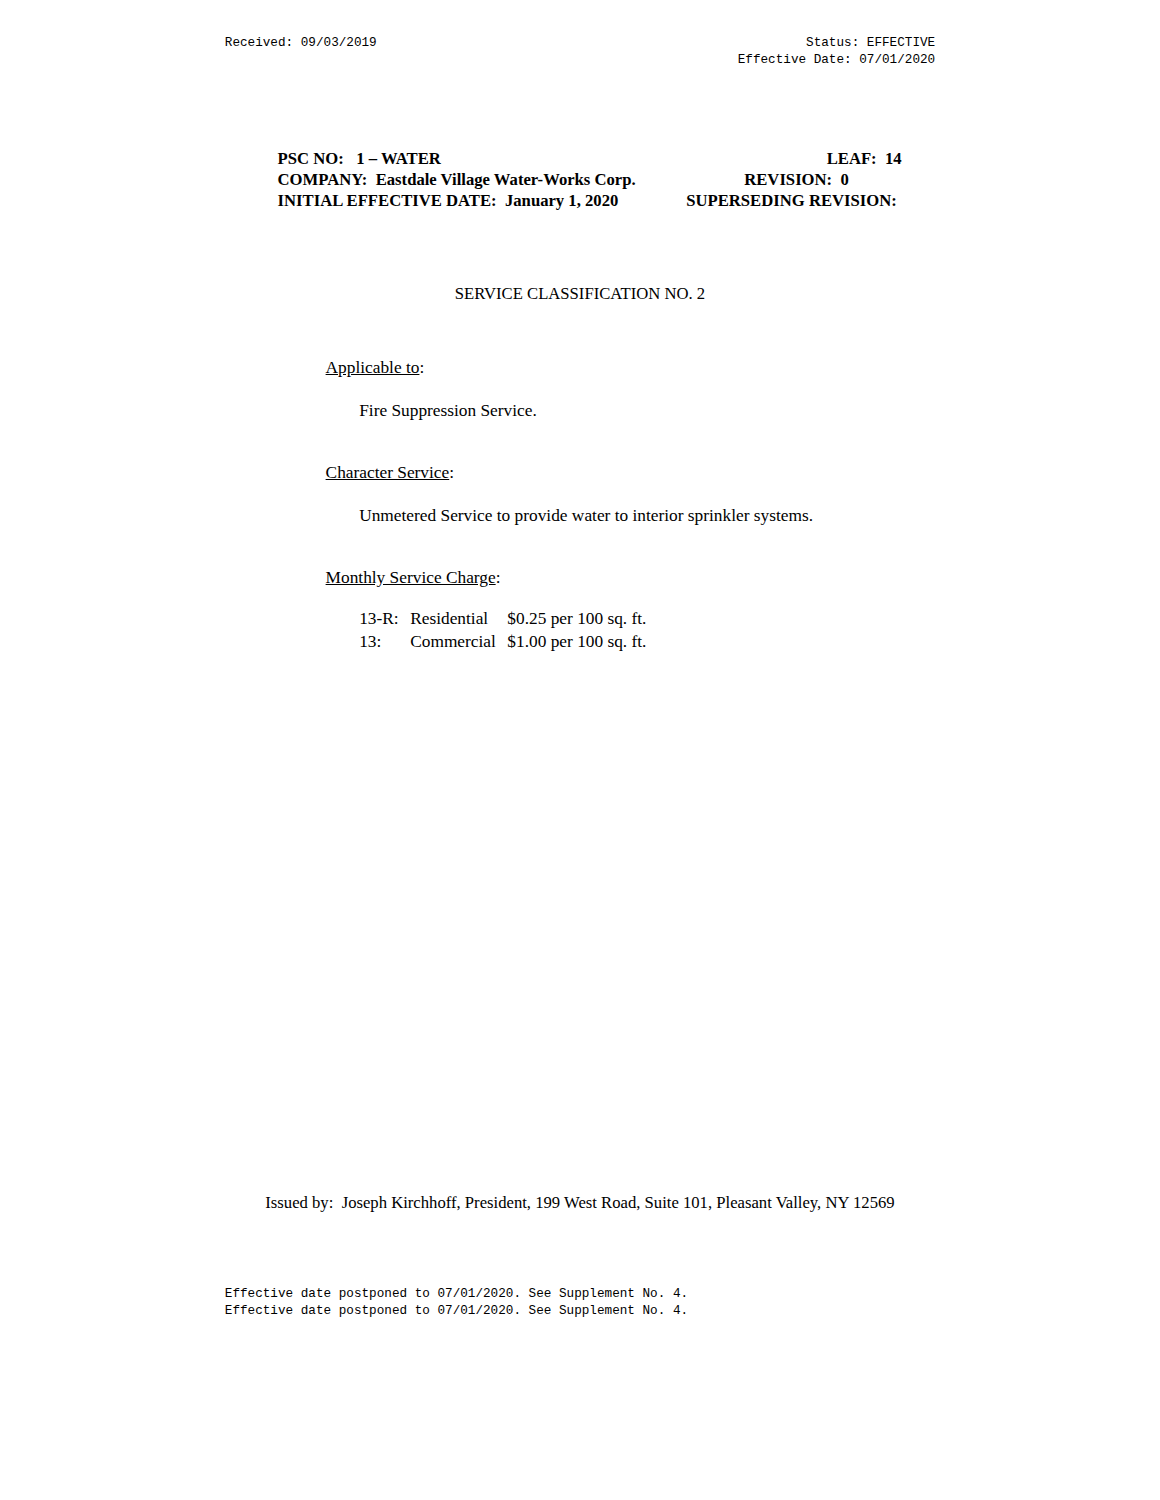Received: 09/03/2019
Status: EFFECTIVE Effective Date: 07/01/2020
PSC NO: 1 – WATER
LEAF: 14
COMPANY: Eastdale Village Water-Works Corp.
REVISION: 0
INITIAL EFFECTIVE DATE: January 1, 2020
SUPERSEDING REVISION:
SERVICE CLASSIFICATION NO. 2
Applicable to:
Fire Suppression Service.
Character Service:
Unmetered Service to provide water to interior sprinkler systems.
Monthly Service Charge:
| 13-R: | Residential | $0.25 per 100 sq. ft. |
| 13: | Commercial | $1.00 per 100 sq. ft. |
Issued by: Joseph Kirchhoff, President, 199 West Road, Suite 101, Pleasant Valley, NY 12569
Effective date postponed to 07/01/2020. See Supplement No. 4. Effective date postponed to 07/01/2020. See Supplement No. 4.